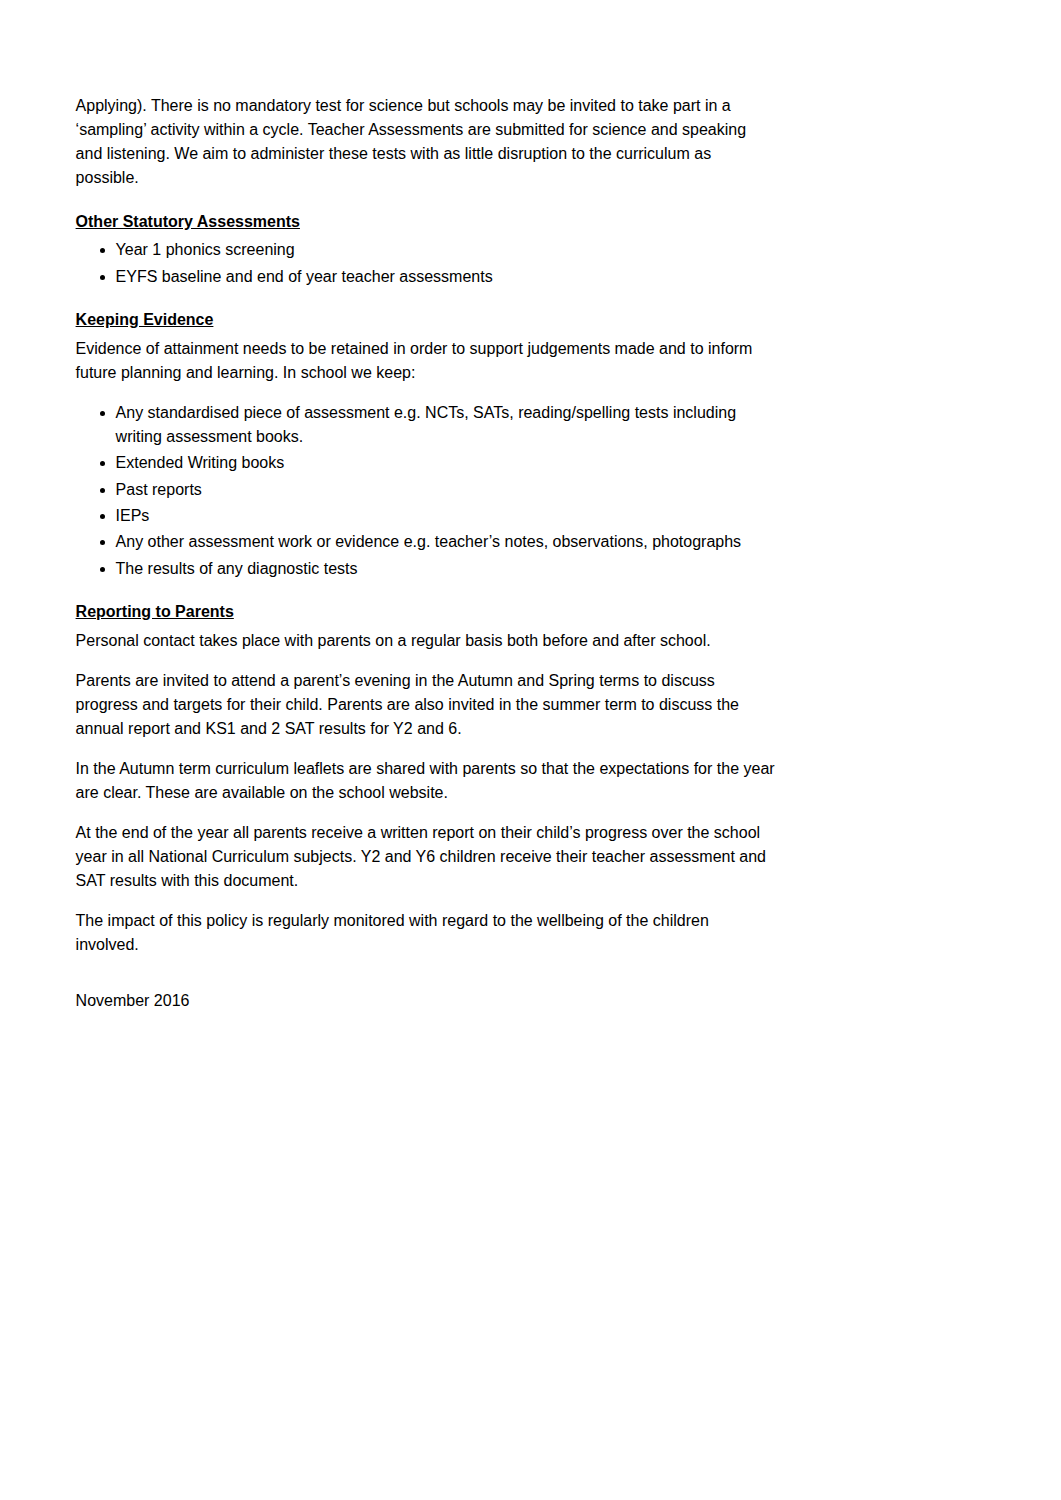Applying). There is no mandatory test for science but schools may be invited to take part in a ‘sampling’ activity within a cycle. Teacher Assessments are submitted for science and speaking and listening. We aim to administer these tests with as little disruption to the curriculum as possible.
Other Statutory Assessments
Year 1 phonics screening
EYFS baseline and end of year teacher assessments
Keeping Evidence
Evidence of attainment needs to be retained in order to support judgements made and to inform future planning and learning. In school we keep:
Any standardised piece of assessment e.g. NCTs, SATs, reading/spelling tests including writing assessment books.
Extended Writing books
Past reports
IEPs
Any other assessment work or evidence e.g. teacher’s notes, observations, photographs
The results of any diagnostic tests
Reporting to Parents
Personal contact takes place with parents on a regular basis both before and after school.
Parents are invited to attend a parent’s evening in the Autumn and Spring terms to discuss progress and targets for their child. Parents are also invited in the summer term to discuss the annual report and KS1 and 2 SAT results for Y2 and 6.
In the Autumn term curriculum leaflets are shared with parents so that the expectations for the year are clear. These are available on the school website.
At the end of the year all parents receive a written report on their child’s progress over the school year in all National Curriculum subjects. Y2 and Y6 children receive their teacher assessment and SAT results with this document.
The impact of this policy is regularly monitored with regard to the wellbeing of the children involved.
November 2016